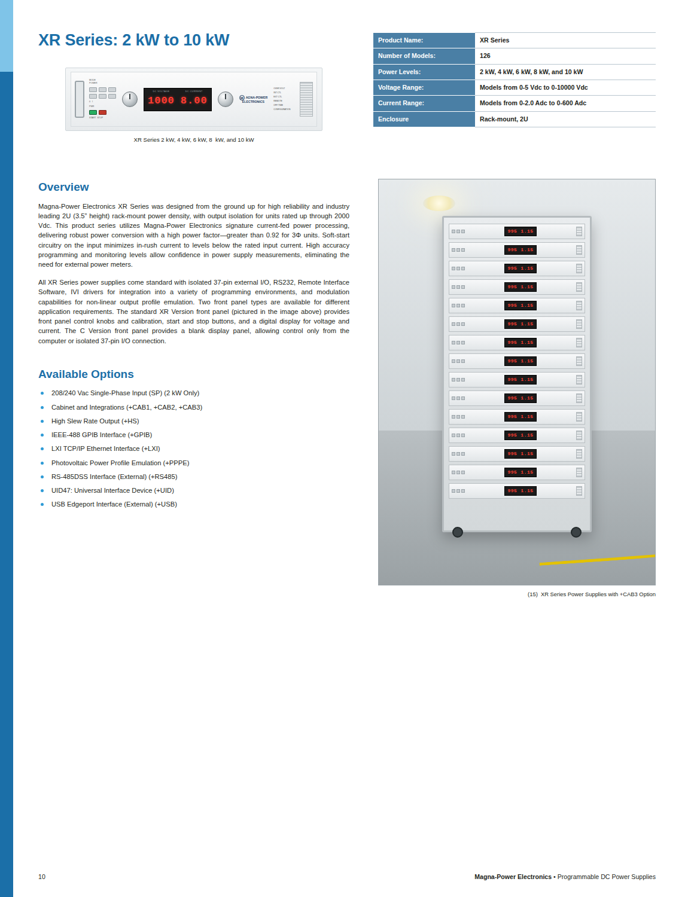XR Series: 2 kW to 10 kW
MODE
POWER
0 I
PWR
START STOP
DC Voltage 1000
DC Current 8.00
MAGNA-POWER
ELECTRONICS
OVER VOLT
INT CTL
EXT CTL
REMOTE
OFF TIME
CONFIGURATION
XR Series 2 kW, 4 kW, 6 kW, 8 kW, and 10 kW
| Product Name: | XR Series |
| Number of Models: | 126 |
| Power Levels: | 2 kW, 4 kW, 6 kW, 8 kW, and 10 kW |
| Voltage Range: | Models from 0-5 Vdc to 0-10000 Vdc |
| Current Range: | Models from 0-2.0 Adc to 0-600 Adc |
| Enclosure | Rack-mount, 2U |
Overview
Magna-Power Electronics XR Series was designed from the ground up for high reliability and industry leading 2U (3.5” height) rack-mount power density, with output isolation for units rated up through 2000 Vdc. This product series utilizes Magna-Power Electronics signature current-fed power processing, delivering robust power conversion with a high power factor—greater than 0.92 for 3Φ units. Soft-start circuitry on the input minimizes in-rush current to levels below the rated input current. High accuracy programming and monitoring levels allow confidence in power supply measurements, eliminating the need for external power meters.
All XR Series power supplies come standard with isolated 37-pin external I/O, RS232, Remote Interface Software, IVI drivers for integration into a variety of programming environments, and modulation capabilities for non-linear output profile emulation. Two front panel types are available for different application requirements. The standard XR Version front panel (pictured in the image above) provides front panel control knobs and calibration, start and stop buttons, and a digital display for voltage and current. The C Version front panel provides a blank display panel, allowing control only from the computer or isolated 37-pin I/O connection.
Available Options
208/240 Vac Single-Phase Input (SP) (2 kW Only)
Cabinet and Integrations (+CAB1, +CAB2, +CAB3)
High Slew Rate Output (+HS)
IEEE-488 GPIB Interface (+GPIB)
LXI TCP/IP Ethernet Interface (+LXI)
Photovoltaic Power Profile Emulation (+PPPE)
RS-485DSS Interface (External) (+RS485)
UID47: Universal Interface Device (+UID)
USB Edgeport Interface (External) (+USB)
9951.15
9951.15
9951.15
9951.15
9951.15
9951.15
9951.15
9951.15
9951.15
9951.15
9951.15
9951.15
9951.15
9951.15
9951.15
(15) XR Series Power Supplies with +CAB3 Option
10
Magna-Power Electronics • Programmable DC Power Supplies